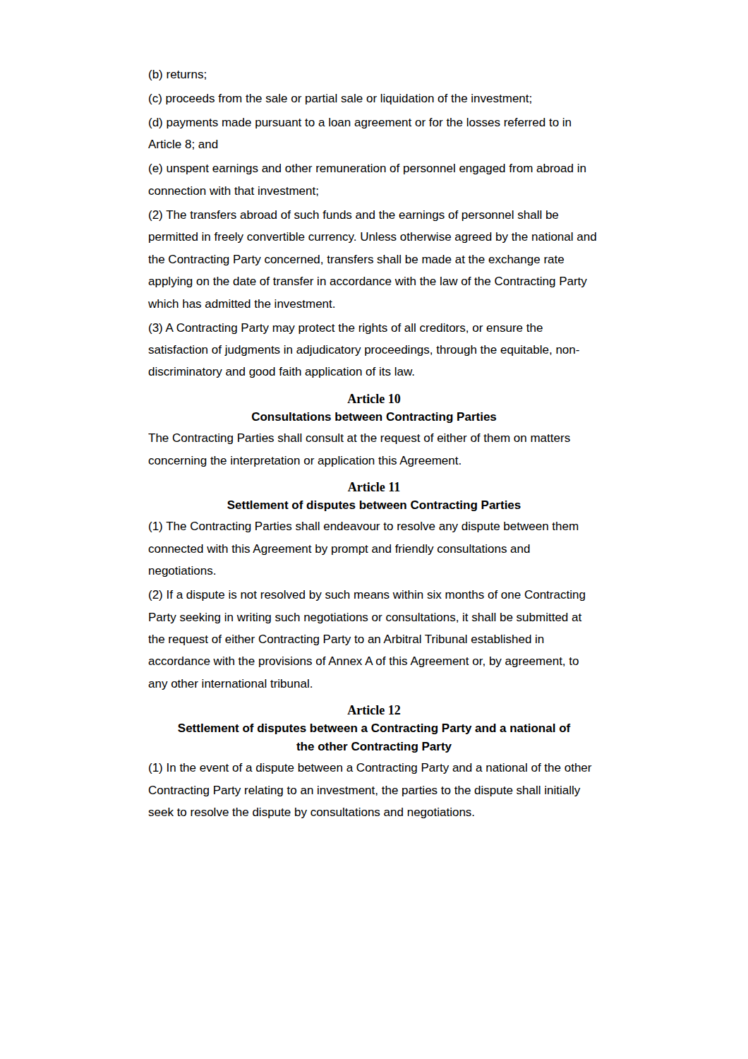(b) returns;
(c) proceeds from the sale or partial sale or liquidation of the investment;
(d) payments made pursuant to a loan agreement or for the losses referred to in Article 8; and
(e) unspent earnings and other remuneration of personnel engaged from abroad in connection with that investment;
(2) The transfers abroad of such funds and the earnings of personnel shall be permitted in freely convertible currency. Unless otherwise agreed by the national and the Contracting Party concerned, transfers shall be made at the exchange rate applying on the date of transfer in accordance with the law of the Contracting Party which has admitted the investment.
(3) A Contracting Party may protect the rights of all creditors, or ensure the satisfaction of judgments in adjudicatory proceedings, through the equitable, non-discriminatory and good faith application of its law.
Article 10
Consultations between Contracting Parties
The Contracting Parties shall consult at the request of either of them on matters concerning the interpretation or application this Agreement.
Article 11
Settlement of disputes between Contracting Parties
(1) The Contracting Parties shall endeavour to resolve any dispute between them connected with this Agreement by prompt and friendly consultations and negotiations.
(2) If a dispute is not resolved by such means within six months of one Contracting Party seeking in writing such negotiations or consultations, it shall be submitted at the request of either Contracting Party to an Arbitral Tribunal established in accordance with the provisions of Annex A of this Agreement or, by agreement, to any other international tribunal.
Article 12
Settlement of disputes between a Contracting Party and a national of
the other Contracting Party
(1) In the event of a dispute between a Contracting Party and a national of the other Contracting Party relating to an investment, the parties to the dispute shall initially seek to resolve the dispute by consultations and negotiations.